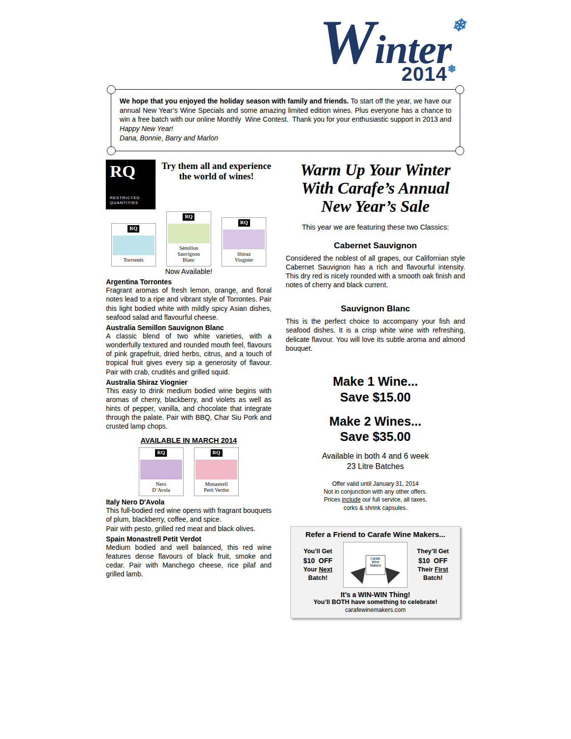Winter❄
2014❄
We hope that you enjoyed the holiday season with family and friends. To start off the year, we have our annual New Year’s Wine Specials and some amazing limited edition wines. Plus everyone has a chance to win a free batch with our online Monthly Wine Contest. Thank you for your enthusiastic support in 2013 and Happy New Year!
Dana, Bonnie, Barry and Marlon
RQ
Restricted
Quantities
Try them all and experience the world of wines!
RQ
Torrontés
RQ
Sémillon
Sauvignon
Blanc
RQ
Shiraz
Viognier
Now Available!
Argentina Torrontes
Fragrant aromas of fresh lemon, orange, and floral notes lead to a ripe and vibrant style of Torrontes. Pair this light bodied white with mildly spicy Asian dishes, seafood salad and flavourful cheese.
Australia Semillon Sauvignon Blanc
A classic blend of two white varieties, with a wonderfully textured and rounded mouth feel, flavours of pink grapefruit, dried herbs, citrus, and a touch of tropical fruit gives every sip a generosity of flavour. Pair with crab, crudités and grilled squid.
Australia Shiraz Viognier
This easy to drink medium bodied wine begins with aromas of cherry, blackberry, and violets as well as hints of pepper, vanilla, and chocolate that integrate through the palate. Pair with BBQ, Char Siu Pork and crusted lamp chops.
AVAILABLE IN MARCH 2014
RQ
Nero
D’Avola
RQ
Monastrell
Petit Verdot
Italy Nero D'Avola
This full-bodied red wine opens with fragrant bouquets of plum, blackberry, coffee, and spice.
Pair with pesto, grilled red meat and black olives.
Spain Monastrell Petit Verdot
Medium bodied and well balanced, this red wine features dense flavours of black fruit, smoke and cedar. Pair with Manchego cheese, rice pilaf and grilled lamb.
Warm Up Your Winter With Carafe’s Annual New Year’s Sale
This year we are featuring these two Classics:
Cabernet Sauvignon
Considered the noblest of all grapes, our Californian style Cabernet Sauvignon has a rich and flavourful intensity. This dry red is nicely rounded with a smooth oak finish and notes of cherry and black current.
Sauvignon Blanc
This is the perfect choice to accompany your fish and seafood dishes. It is a crisp white wine with refreshing, delicate flavour. You will love its subtle aroma and almond bouquet.
Make 1 Wine...
Save $15.00
Make 2 Wines...
Save $35.00
Available in both 4 and 6 week
23 Litre Batches
Offer valid until January 31, 2014
Not in conjunction with any other offers.
Prices include our full service, all taxes,
corks & shrink capsules.
Refer a Friend to Carafe Wine Makers...
You’ll Get
$10 OFF
Your Next
Batch!
Carafe
Wine
Makers
They’ll Get
$10 OFF
Their First
Batch!
It’s a WIN-WIN Thing!
You’ll BOTH have something to celebrate!
carafewinemakers.com